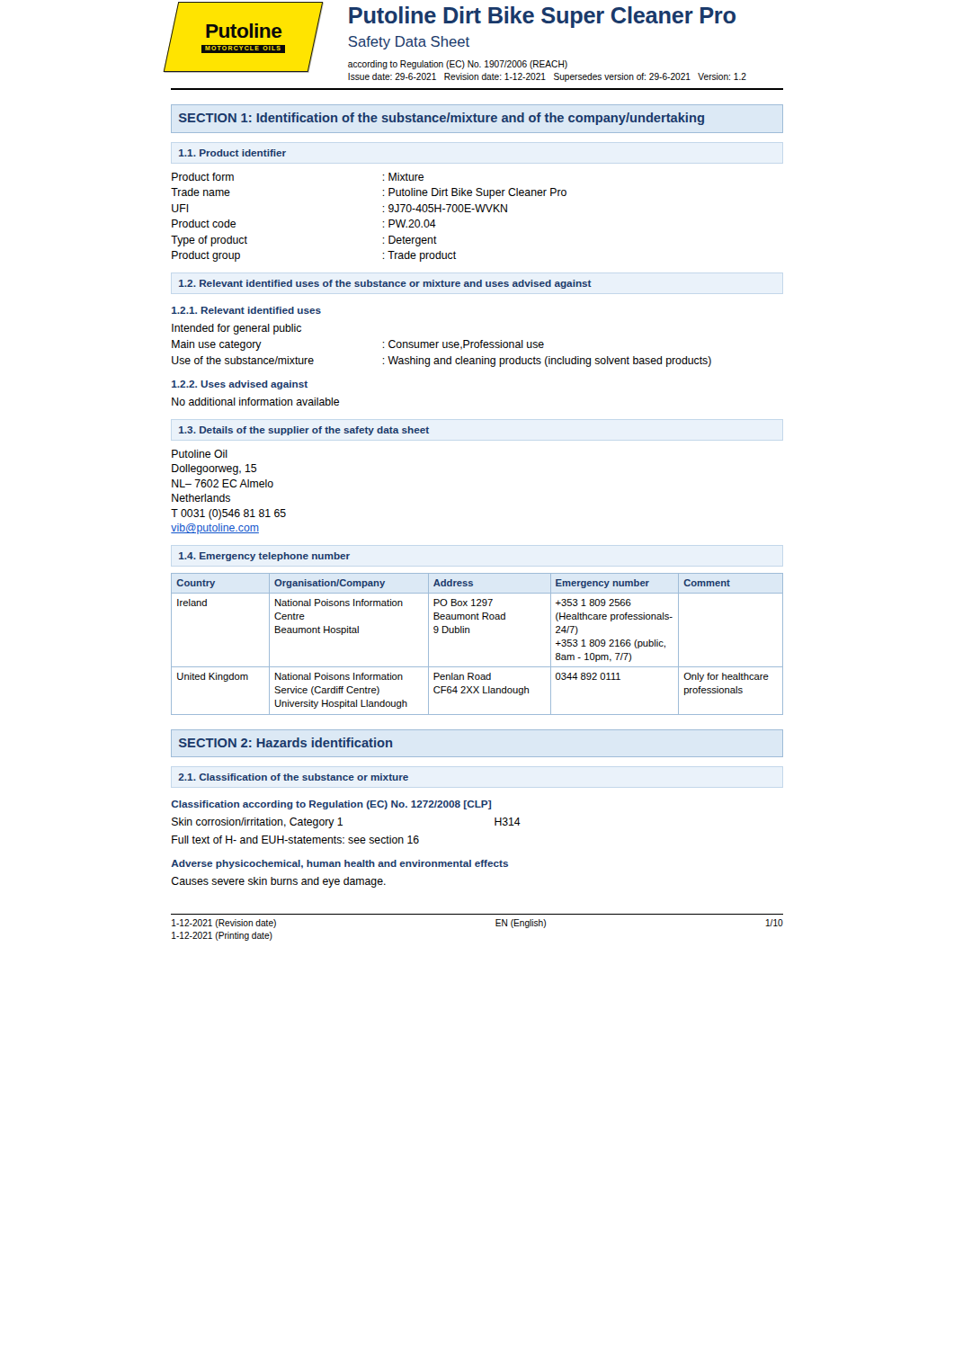Putoline
MOTORCYCLE OILS
Putoline Dirt Bike Super Cleaner Pro
Safety Data Sheet
according to Regulation (EC) No. 1907/2006 (REACH)
Issue date: 29-6-2021 Revision date: 1-12-2021 Supersedes version of: 29-6-2021 Version: 1.2
SECTION 1: Identification of the substance/mixture and of the company/undertaking
1.1. Product identifier
Product form
Mixture
Trade name
Putoline Dirt Bike Super Cleaner Pro
UFI
9J70-405H-700E-WVKN
Product code
PW.20.04
Type of product
Detergent
Product group
Trade product
1.2. Relevant identified uses of the substance or mixture and uses advised against
1.2.1. Relevant identified uses
Intended for general public
Main use category
Consumer use,Professional use
Use of the substance/mixture
Washing and cleaning products (including solvent based products)
1.2.2. Uses advised against
No additional information available
1.3. Details of the supplier of the safety data sheet
Putoline Oil
Dollegoorweg, 15
NL– 7602 EC Almelo
Netherlands
T 0031 (0)546 81 81 65
vib@putoline.com
1.4. Emergency telephone number
| Country | Organisation/Company | Address | Emergency number | Comment |
| --- | --- | --- | --- | --- |
| Ireland | National Poisons Information Centre Beaumont Hospital | PO Box 1297 Beaumont Road 9 Dublin | +353 1 809 2566 (Healthcare professionals-24/7) +353 1 809 2166 (public, 8am - 10pm, 7/7) | |
| United Kingdom | National Poisons Information Service (Cardiff Centre) University Hospital Llandough | Penlan Road CF64 2XX Llandough | 0344 892 0111 | Only for healthcare professionals |
SECTION 2: Hazards identification
2.1. Classification of the substance or mixture
Classification according to Regulation (EC) No. 1272/2008 [CLP]
Skin corrosion/irritation, Category 1
H314
Full text of H- and EUH-statements: see section 16
Adverse physicochemical, human health and environmental effects
Causes severe skin burns and eye damage.
1-12-2021 (Revision date)
1-12-2021 (Printing date)
EN (English)
1/10